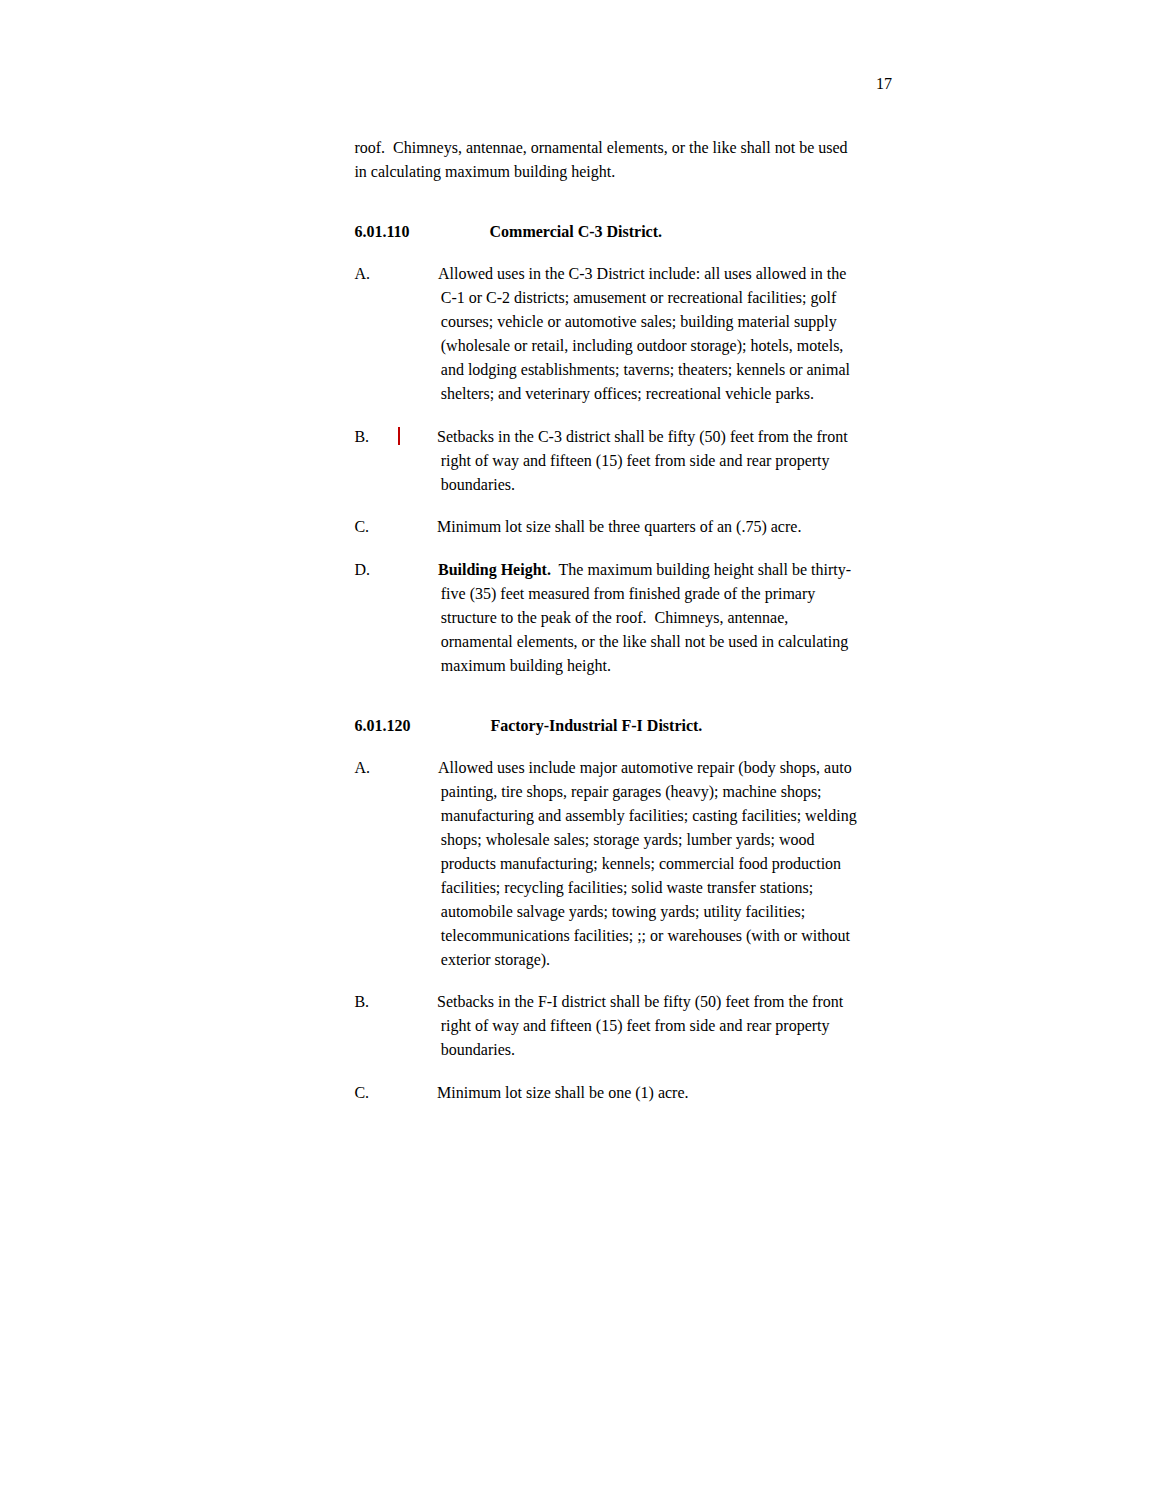17
roof. Chimneys, antennae, ornamental elements, or the like shall not be used in calculating maximum building height.
6.01.110 Commercial C-3 District.
A. Allowed uses in the C-3 District include: all uses allowed in the C-1 or C-2 districts; amusement or recreational facilities; golf courses; vehicle or automotive sales; building material supply (wholesale or retail, including outdoor storage); hotels, motels, and lodging establishments; taverns; theaters; kennels or animal shelters; and veterinary offices; recreational vehicle parks.
B. Setbacks in the C-3 district shall be fifty (50) feet from the front right of way and fifteen (15) feet from side and rear property boundaries.
C. Minimum lot size shall be three quarters of an (.75) acre.
D. Building Height. The maximum building height shall be thirty-five (35) feet measured from finished grade of the primary structure to the peak of the roof. Chimneys, antennae, ornamental elements, or the like shall not be used in calculating maximum building height.
6.01.120 Factory-Industrial F-I District.
A. Allowed uses include major automotive repair (body shops, auto painting, tire shops, repair garages (heavy); machine shops; manufacturing and assembly facilities; casting facilities; welding shops; wholesale sales; storage yards; lumber yards; wood products manufacturing; kennels; commercial food production facilities; recycling facilities; solid waste transfer stations; automobile salvage yards; towing yards; utility facilities; telecommunications facilities; ;; or warehouses (with or without exterior storage).
B. Setbacks in the F-I district shall be fifty (50) feet from the front right of way and fifteen (15) feet from side and rear property boundaries.
C. Minimum lot size shall be one (1) acre.